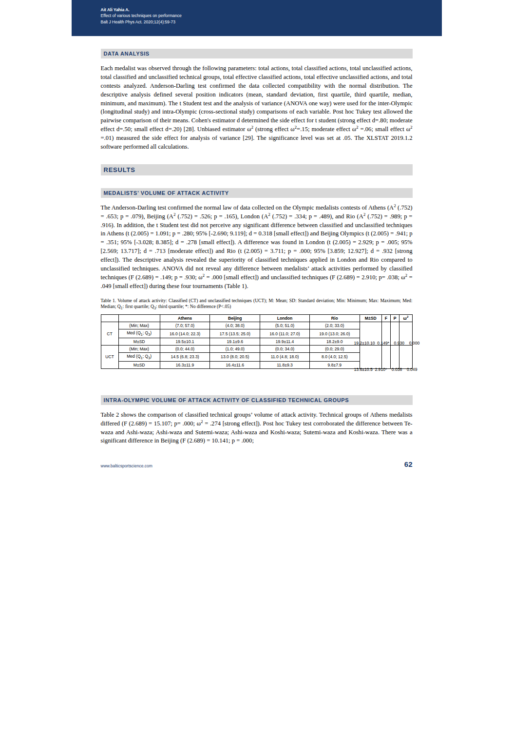Ait Ali Yahia A.
Effect of various techniques on performance
Balt J Health Phys Act. 2020;12(4):59-73
Data analysis
Each medalist was observed through the following parameters: total actions, total classified actions, total unclassified actions, total classified and unclassified technical groups, total effective classified actions, total effective unclassified actions, and total contests analyzed. Anderson-Darling test confirmed the data collected compatibility with the normal distribution. The descriptive analysis defined several position indicators (mean, standard deviation, first quartile, third quartile, median, minimum, and maximum). The t Student test and the analysis of variance (ANOVA one way) were used for the inter-Olympic (longitudinal study) and intra-Olympic (cross-sectional study) comparisons of each variable. Post hoc Tukey test allowed the pairwise comparison of their means. Cohen's estimator d determined the side effect for t student (strong effect d=.80; moderate effect d=.50; small effect d=.20) [28]. Unbiased estimator ω2 (strong effect ω2=.15; moderate effect ω2 =.06; small effect ω2 =.01) measured the side effect for analysis of variance [29]. The significance level was set at .05. The XLSTAT 2019.1.2 software performed all calculations.
Results
Medalists’ volume of attack activity
The Anderson-Darling test confirmed the normal law of data collected on the Olympic medalists contests of Athens (A2 (.752) = .653; p = .079), Beijing (A2 (.752) = .526; p = .165), London (A2 (.752) = .334; p = .489), and Rio (A2 (.752) = .989; p = .916). In addition, the t Student test did not perceive any significant difference between classified and unclassified techniques in Athens (t (2.005) = 1.091; p = .280; 95% [-2.690; 9.119]; d = 0.318 [small effect]) and Beijing Olympics (t (2.005) = .941; p = .351; 95% [-3.028; 8.385]; d = .278 [small effect]). A difference was found in London (t (2.005) = 2.929; p = .005; 95% [2.569; 13.717]; d = .713 [moderate effect]) and Rio (t (2.005) = 3.711; p = .000; 95% [3.859; 12.927]; d = .932 [strong effect]). The descriptive analysis revealed the superiority of classified techniques applied in London and Rio compared to unclassified techniques. ANOVA did not reveal any difference between medalists’ attack activities performed by classified techniques (F (2.689) = .149; p = .930; ω2 = .000 [small effect]) and unclassified techniques (F (2.689) = 2.910; p= .038; ω2 = .049 [small effect]) during these four tournaments (Table 1).
Table 1. Volume of attack activity: Classified (CT) and unclassified techniques (UCT); M: Mean; SD: Standard deviation; Min: Minimum; Max: Maximum; Med: Median; Q1: first quartile; Q3: third quartile; *: No difference (P<.05)
| | | Athens | Beijing | London | Rio | M±SD | F | P | ω 2 |
| --- | --- | --- | --- | --- | --- | --- | --- | --- | --- |
| CT | (Min; Max) | (7.0; 57.0) | (4.0; 38.0) | (5.0; 51.0) | (2.0; 33.0) | | | | |
| Med (Q 1 ; Q 3 ) | 16.0 (14.0; 22.3) | 17.5 (13.5; 25.0) | 16.0 (11.0; 27.0) | 19.0 (13.0; 26.0) |
| M±SD | 19.5±10.1 | 19.1±9.6 | 19.9±11.4 | 18.2±9.0 |
| UCT | (Min; Max) | (0.0; 44.0) | (1.0; 49.0) | (0.0; 34.0) | (0.0; 29.0) | | | | |
| Med (Q 1 ; Q 3 ) | 14.5 (6.8; 23.3) | 13.0 (8.0; 20.5) | 11.0 (4.8; 18.0) | 8.0 (4.0; 12.5) |
| M±SD | 16.3±11.9 | 16.4±11.6 | 11.8±9.3 | 9.8±7.9 |
19.2±10.10 0.149* 0.930 0.000
13.6±10.5 2.910* 0.038 0.049
Intra-Olympic volume of attack activity of classified technical groups
Table 2 shows the comparison of classified technical groups’ volume of attack activity. Technical groups of Athens medalists differed (F (2.689) = 15.107; p= .000; ω2 = .274 [strong effect]). Post hoc Tukey test corroborated the difference between Te-waza and Ashi-waza; Ashi-waza and Sutemi-waza; Ashi-waza and Koshi-waza; Sutemi-waza and Koshi-waza. There was a significant difference in Beijing (F (2.689) = 10.141; p = .000;
www.balticsportscience.com
62